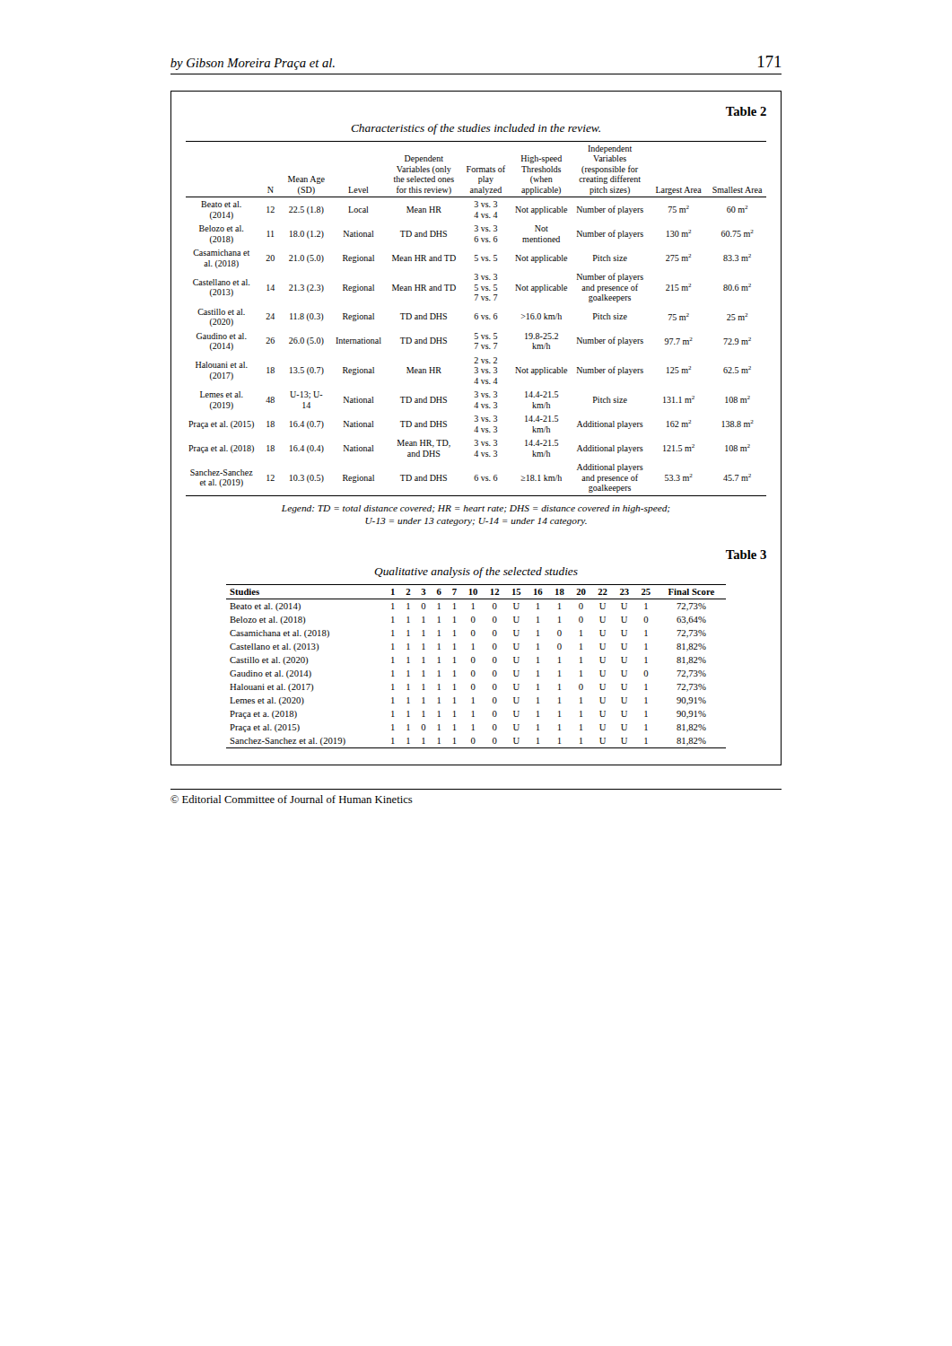by Gibson Moreira Praça et al.
171
Table 2
Characteristics of the studies included in the review.
| | N | Mean Age (SD) | Level | Dependent Variables (only the selected ones for this review) | Formats of play analyzed | High-speed Thresholds (when applicable) | Independent Variables (responsible for creating different pitch sizes) | Largest Area | Smallest Area |
| --- | --- | --- | --- | --- | --- | --- | --- | --- | --- |
| Beato et al. (2014) | 12 | 22.5 (1.8) | Local | Mean HR | 3 vs. 3 4 vs. 4 | Not applicable | Number of players | 75 m 2 | 60 m 2 |
| Belozo et al. (2018) | 11 | 18.0 (1.2) | National | TD and DHS | 3 vs. 3 6 vs. 6 | Not mentioned | Number of players | 130 m 2 | 60.75 m 2 |
| Casamichana et al. (2018) | 20 | 21.0 (5.0) | Regional | Mean HR and TD | 5 vs. 5 | Not applicable | Pitch size | 275 m 2 | 83.3 m 2 |
| Castellano et al. (2013) | 14 | 21.3 (2.3) | Regional | Mean HR and TD | 3 vs. 3 5 vs. 5 7 vs. 7 | Not applicable | Number of players and presence of goalkeepers | 215 m 2 | 80.6 m 2 |
| Castillo et al. (2020) | 24 | 11.8 (0.3) | Regional | TD and DHS | 6 vs. 6 | >16.0 km/h | Pitch size | 75 m 2 | 25 m 2 |
| Gaudino et al. (2014) | 26 | 26.0 (5.0) | International | TD and DHS | 5 vs. 5 7 vs. 7 | 19.8-25.2 km/h | Number of players | 97.7 m 2 | 72.9 m 2 |
| Halouani et al. (2017) | 18 | 13.5 (0.7) | Regional | Mean HR | 2 vs. 2 3 vs. 3 4 vs. 4 | Not applicable | Number of players | 125 m 2 | 62.5 m 2 |
| Lemes et al. (2019) | 48 | U-13; U-14 | National | TD and DHS | 3 vs. 3 4 vs. 3 | 14.4-21.5 km/h | Pitch size | 131.1 m 2 | 108 m 2 |
| Praça et al. (2015) | 18 | 16.4 (0.7) | National | TD and DHS | 3 vs. 3 4 vs. 3 | 14.4-21.5 km/h | Additional players | 162 m 2 | 138.8 m 2 |
| Praça et al. (2018) | 18 | 16.4 (0.4) | National | Mean HR, TD, and DHS | 3 vs. 3 4 vs. 3 | 14.4-21.5 km/h | Additional players | 121.5 m 2 | 108 m 2 |
| Sanchez-Sanchez et al. (2019) | 12 | 10.3 (0.5) | Regional | TD and DHS | 6 vs. 6 | ≥18.1 km/h | Additional players and presence of goalkeepers | 53.3 m 2 | 45.7 m 2 |
Legend: TD = total distance covered; HR = heart rate; DHS = distance covered in high-speed;
U-13 = under 13 category; U-14 = under 14 category.
Table 3
Qualitative analysis of the selected studies
| Studies | 1 | 2 | 3 | 6 | 7 | 10 | 12 | 15 | 16 | 18 | 20 | 22 | 23 | 25 | Final Score |
| --- | --- | --- | --- | --- | --- | --- | --- | --- | --- | --- | --- | --- | --- | --- | --- |
| Beato et al. (2014) | 1 | 1 | 0 | 1 | 1 | 1 | 0 | U | 1 | 1 | 0 | U | U | 1 | 72,73% |
| Belozo et al. (2018) | 1 | 1 | 1 | 1 | 1 | 0 | 0 | U | 1 | 1 | 0 | U | U | 0 | 63,64% |
| Casamichana et al. (2018) | 1 | 1 | 1 | 1 | 1 | 0 | 0 | U | 1 | 0 | 1 | U | U | 1 | 72,73% |
| Castellano et al. (2013) | 1 | 1 | 1 | 1 | 1 | 1 | 0 | U | 1 | 0 | 1 | U | U | 1 | 81,82% |
| Castillo et al. (2020) | 1 | 1 | 1 | 1 | 1 | 0 | 0 | U | 1 | 1 | 1 | U | U | 1 | 81,82% |
| Gaudino et al. (2014) | 1 | 1 | 1 | 1 | 1 | 0 | 0 | U | 1 | 1 | 1 | U | U | 0 | 72,73% |
| Halouani et al. (2017) | 1 | 1 | 1 | 1 | 1 | 0 | 0 | U | 1 | 1 | 0 | U | U | 1 | 72,73% |
| Lemes et al. (2020) | 1 | 1 | 1 | 1 | 1 | 1 | 0 | U | 1 | 1 | 1 | U | U | 1 | 90,91% |
| Praça et a. (2018) | 1 | 1 | 1 | 1 | 1 | 1 | 0 | U | 1 | 1 | 1 | U | U | 1 | 90,91% |
| Praça et al. (2015) | 1 | 1 | 0 | 1 | 1 | 1 | 0 | U | 1 | 1 | 1 | U | U | 1 | 81,82% |
| Sanchez-Sanchez et al. (2019) | 1 | 1 | 1 | 1 | 1 | 0 | 0 | U | 1 | 1 | 1 | U | U | 1 | 81,82% |
© Editorial Committee of Journal of Human Kinetics